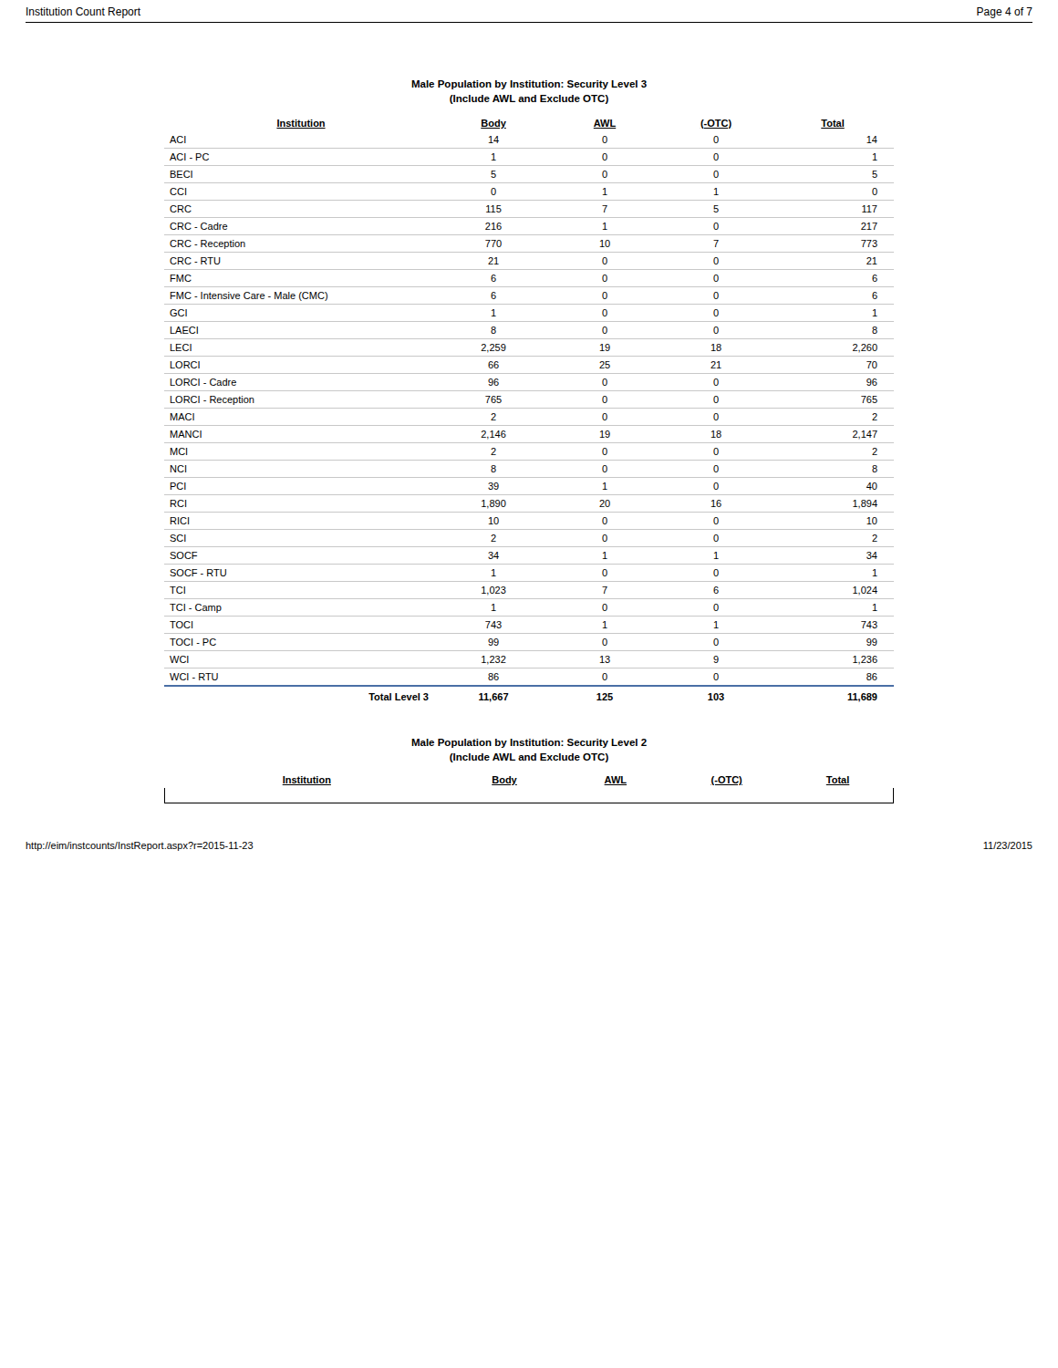Institution Count Report
Page 4 of 7
Male Population by Institution: Security Level 3
(Include AWL and Exclude OTC)
| Institution | Body | AWL | (-OTC) | Total |
| --- | --- | --- | --- | --- |
| ACI | 14 | 0 | 0 | 14 |
| ACI - PC | 1 | 0 | 0 | 1 |
| BECI | 5 | 0 | 0 | 5 |
| CCI | 0 | 1 | 1 | 0 |
| CRC | 115 | 7 | 5 | 117 |
| CRC - Cadre | 216 | 1 | 0 | 217 |
| CRC - Reception | 770 | 10 | 7 | 773 |
| CRC - RTU | 21 | 0 | 0 | 21 |
| FMC | 6 | 0 | 0 | 6 |
| FMC - Intensive Care - Male (CMC) | 6 | 0 | 0 | 6 |
| GCI | 1 | 0 | 0 | 1 |
| LAECI | 8 | 0 | 0 | 8 |
| LECI | 2,259 | 19 | 18 | 2,260 |
| LORCI | 66 | 25 | 21 | 70 |
| LORCI - Cadre | 96 | 0 | 0 | 96 |
| LORCI - Reception | 765 | 0 | 0 | 765 |
| MACI | 2 | 0 | 0 | 2 |
| MANCI | 2,146 | 19 | 18 | 2,147 |
| MCI | 2 | 0 | 0 | 2 |
| NCI | 8 | 0 | 0 | 8 |
| PCI | 39 | 1 | 0 | 40 |
| RCI | 1,890 | 20 | 16 | 1,894 |
| RICI | 10 | 0 | 0 | 10 |
| SCI | 2 | 0 | 0 | 2 |
| SOCF | 34 | 1 | 1 | 34 |
| SOCF - RTU | 1 | 0 | 0 | 1 |
| TCI | 1,023 | 7 | 6 | 1,024 |
| TCI - Camp | 1 | 0 | 0 | 1 |
| TOCI | 743 | 1 | 1 | 743 |
| TOCI - PC | 99 | 0 | 0 | 99 |
| WCI | 1,232 | 13 | 9 | 1,236 |
| WCI - RTU | 86 | 0 | 0 | 86 |
| Total Level 3 | 11,667 | 125 | 103 | 11,689 |
Male Population by Institution: Security Level 2
(Include AWL and Exclude OTC)
| Institution | Body | AWL | (-OTC) | Total |
| --- | --- | --- | --- | --- |
http://eim/instcounts/InstReport.aspx?r=2015-11-23
11/23/2015